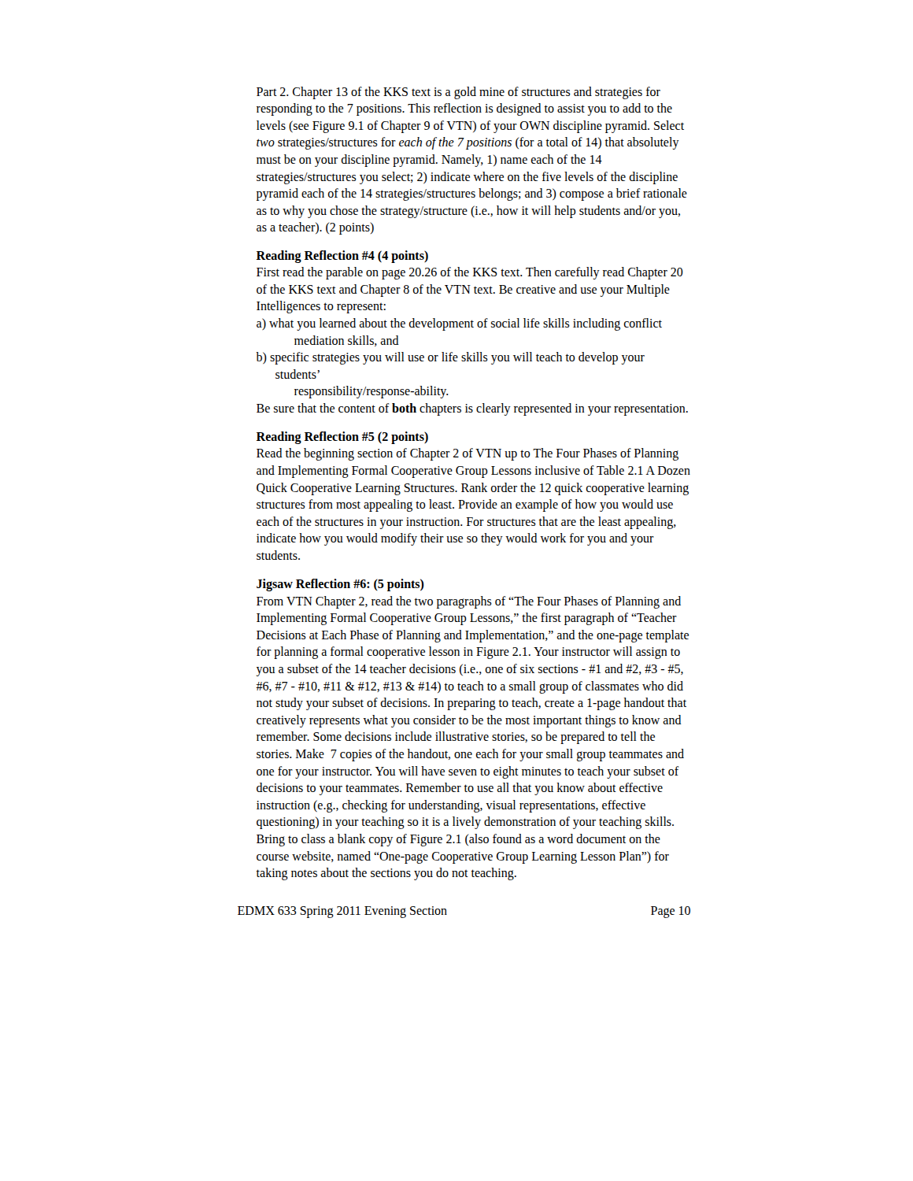Part 2. Chapter 13 of the KKS text is a gold mine of structures and strategies for responding to the 7 positions. This reflection is designed to assist you to add to the levels (see Figure 9.1 of Chapter 9 of VTN) of your OWN discipline pyramid. Select two strategies/structures for each of the 7 positions (for a total of 14) that absolutely must be on your discipline pyramid. Namely, 1) name each of the 14 strategies/structures you select; 2) indicate where on the five levels of the discipline pyramid each of the 14 strategies/structures belongs; and 3) compose a brief rationale as to why you chose the strategy/structure (i.e., how it will help students and/or you, as a teacher). (2 points)
Reading Reflection #4 (4 points)
First read the parable on page 20.26 of the KKS text. Then carefully read Chapter 20 of the KKS text and Chapter 8 of the VTN text. Be creative and use your Multiple Intelligences to represent:
a) what you learned about the development of social life skills including conflict mediation skills, and
b) specific strategies you will use or life skills you will teach to develop your students’ responsibility/response-ability.
Be sure that the content of both chapters is clearly represented in your representation.
Reading Reflection #5 (2 points)
Read the beginning section of Chapter 2 of VTN up to The Four Phases of Planning and Implementing Formal Cooperative Group Lessons inclusive of Table 2.1 A Dozen Quick Cooperative Learning Structures. Rank order the 12 quick cooperative learning structures from most appealing to least. Provide an example of how you would use each of the structures in your instruction. For structures that are the least appealing, indicate how you would modify their use so they would work for you and your students.
Jigsaw Reflection #6: (5 points)
From VTN Chapter 2, read the two paragraphs of “The Four Phases of Planning and Implementing Formal Cooperative Group Lessons,” the first paragraph of “Teacher Decisions at Each Phase of Planning and Implementation,” and the one-page template for planning a formal cooperative lesson in Figure 2.1. Your instructor will assign to you a subset of the 14 teacher decisions (i.e., one of six sections - #1 and #2, #3 - #5, #6, #7 - #10, #11 & #12, #13 & #14) to teach to a small group of classmates who did not study your subset of decisions. In preparing to teach, create a 1-page handout that creatively represents what you consider to be the most important things to know and remember. Some decisions include illustrative stories, so be prepared to tell the stories. Make 7 copies of the handout, one each for your small group teammates and one for your instructor. You will have seven to eight minutes to teach your subset of decisions to your teammates. Remember to use all that you know about effective instruction (e.g., checking for understanding, visual representations, effective questioning) in your teaching so it is a lively demonstration of your teaching skills. Bring to class a blank copy of Figure 2.1 (also found as a word document on the course website, named “One-page Cooperative Group Learning Lesson Plan”) for taking notes about the sections you do not teaching.
EDMX 633 Spring 2011 Evening Section Page 10